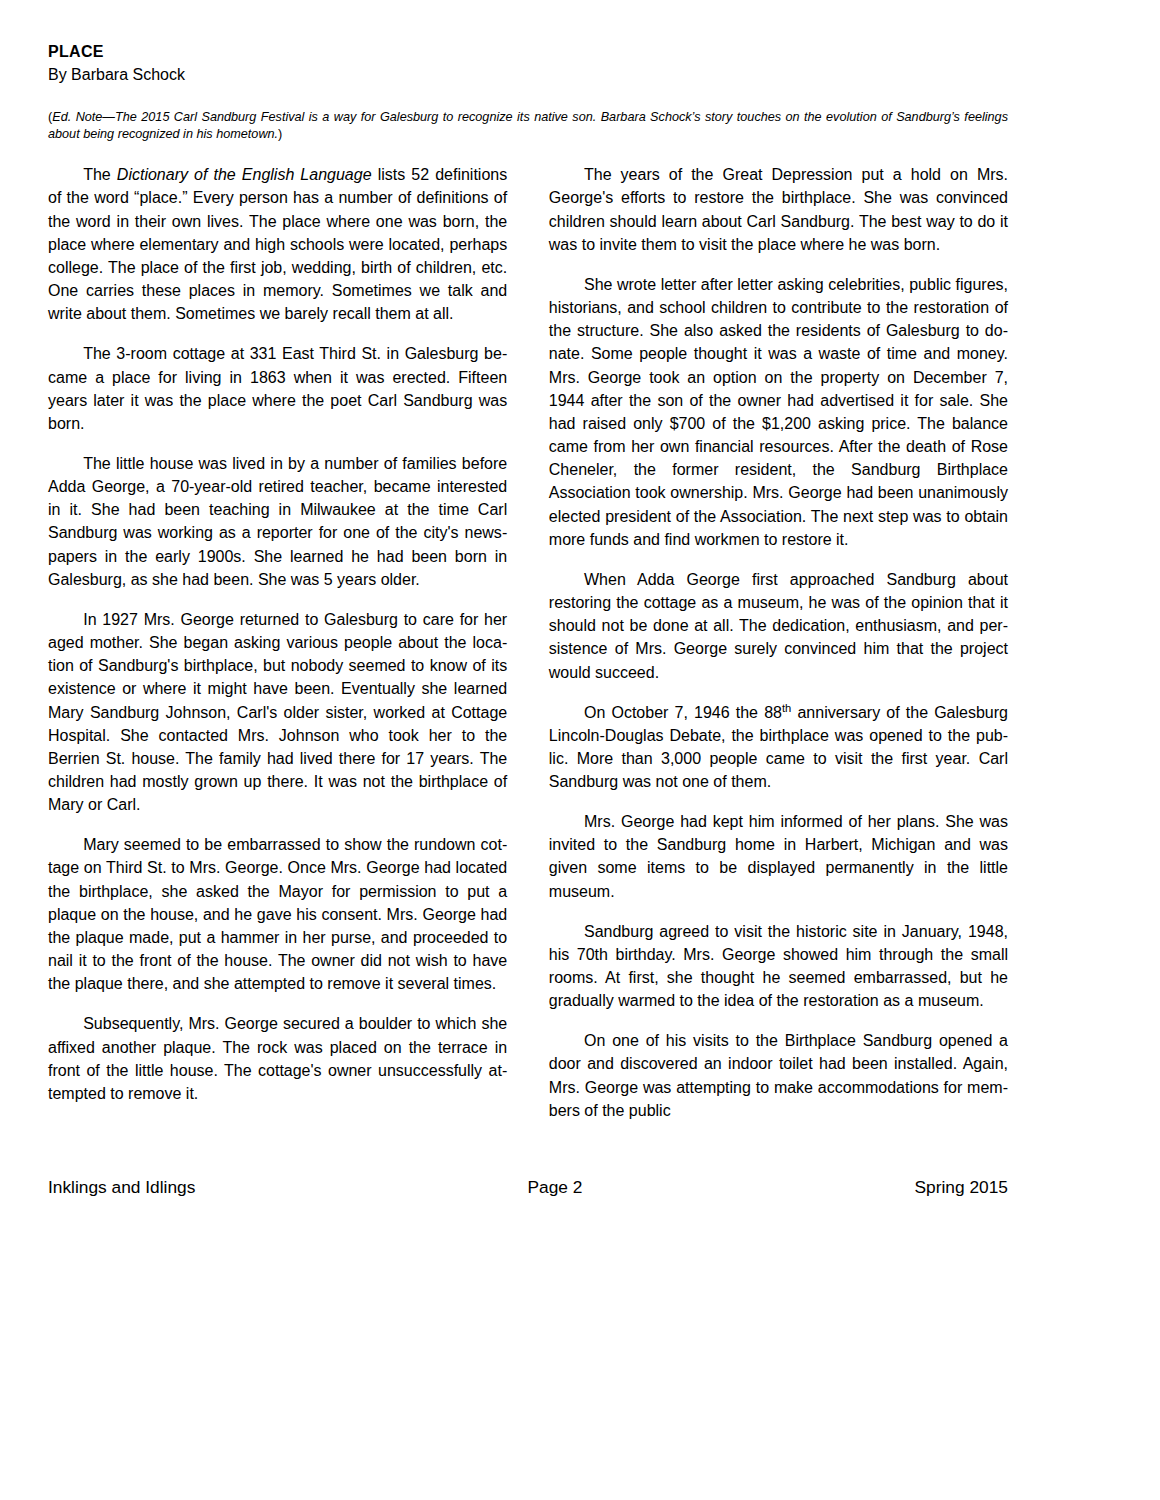PLACE
By Barbara Schock
(Ed. Note—The 2015 Carl Sandburg Festival is a way for Galesburg to recognize its native son. Barbara Schock’s story touches on the evolution of Sandburg’s feelings about being recognized in his hometown.)
The Dictionary of the English Language lists 52 definitions of the word “place.” Every person has a number of definitions of the word in their own lives. The place where one was born, the place where elementary and high schools were located, perhaps college. The place of the first job, wedding, birth of children, etc. One carries these places in memory. Sometimes we talk and write about them. Sometimes we barely recall them at all.
The 3-room cottage at 331 East Third St. in Galesburg became a place for living in 1863 when it was erected. Fifteen years later it was the place where the poet Carl Sandburg was born.
The little house was lived in by a number of families before Adda George, a 70-year-old retired teacher, became interested in it. She had been teaching in Milwaukee at the time Carl Sandburg was working as a reporter for one of the city's newspapers in the early 1900s. She learned he had been born in Galesburg, as she had been. She was 5 years older.
In 1927 Mrs. George returned to Galesburg to care for her aged mother. She began asking various people about the location of Sandburg's birthplace, but nobody seemed to know of its existence or where it might have been. Eventually she learned Mary Sandburg Johnson, Carl's older sister, worked at Cottage Hospital. She contacted Mrs. Johnson who took her to the Berrien St. house. The family had lived there for 17 years. The children had mostly grown up there. It was not the birthplace of Mary or Carl.
Mary seemed to be embarrassed to show the rundown cottage on Third St. to Mrs. George. Once Mrs. George had located the birthplace, she asked the Mayor for permission to put a plaque on the house, and he gave his consent. Mrs. George had the plaque made, put a hammer in her purse, and proceeded to nail it to the front of the house. The owner did not wish to have the plaque there, and she attempted to remove it several times.
Subsequently, Mrs. George secured a boulder to which she affixed another plaque. The rock was placed on the terrace in front of the little house. The cottage's owner unsuccessfully attempted to remove it.
The years of the Great Depression put a hold on Mrs. George's efforts to restore the birthplace. She was convinced children should learn about Carl Sandburg. The best way to do it was to invite them to visit the place where he was born.
She wrote letter after letter asking celebrities, public figures, historians, and school children to contribute to the restoration of the structure. She also asked the residents of Galesburg to donate. Some people thought it was a waste of time and money. Mrs. George took an option on the property on December 7, 1944 after the son of the owner had advertised it for sale. She had raised only $700 of the $1,200 asking price. The balance came from her own financial resources. After the death of Rose Cheneler, the former resident, the Sandburg Birthplace Association took ownership. Mrs. George had been unanimously elected president of the Association. The next step was to obtain more funds and find workmen to restore it.
When Adda George first approached Sandburg about restoring the cottage as a museum, he was of the opinion that it should not be done at all. The dedication, enthusiasm, and persistence of Mrs. George surely convinced him that the project would succeed.
On October 7, 1946 the 88th anniversary of the Galesburg Lincoln-Douglas Debate, the birthplace was opened to the public. More than 3,000 people came to visit the first year. Carl Sandburg was not one of them.
Mrs. George had kept him informed of her plans. She was invited to the Sandburg home in Harbert, Michigan and was given some items to be displayed permanently in the little museum.
Sandburg agreed to visit the historic site in January, 1948, his 70th birthday. Mrs. George showed him through the small rooms. At first, she thought he seemed embarrassed, but he gradually warmed to the idea of the restoration as a museum.
On one of his visits to the Birthplace Sandburg opened a door and discovered an indoor toilet had been installed. Again, Mrs. George was attempting to make accommodations for members of the public
Inklings and Idlings
Page 2
Spring 2015